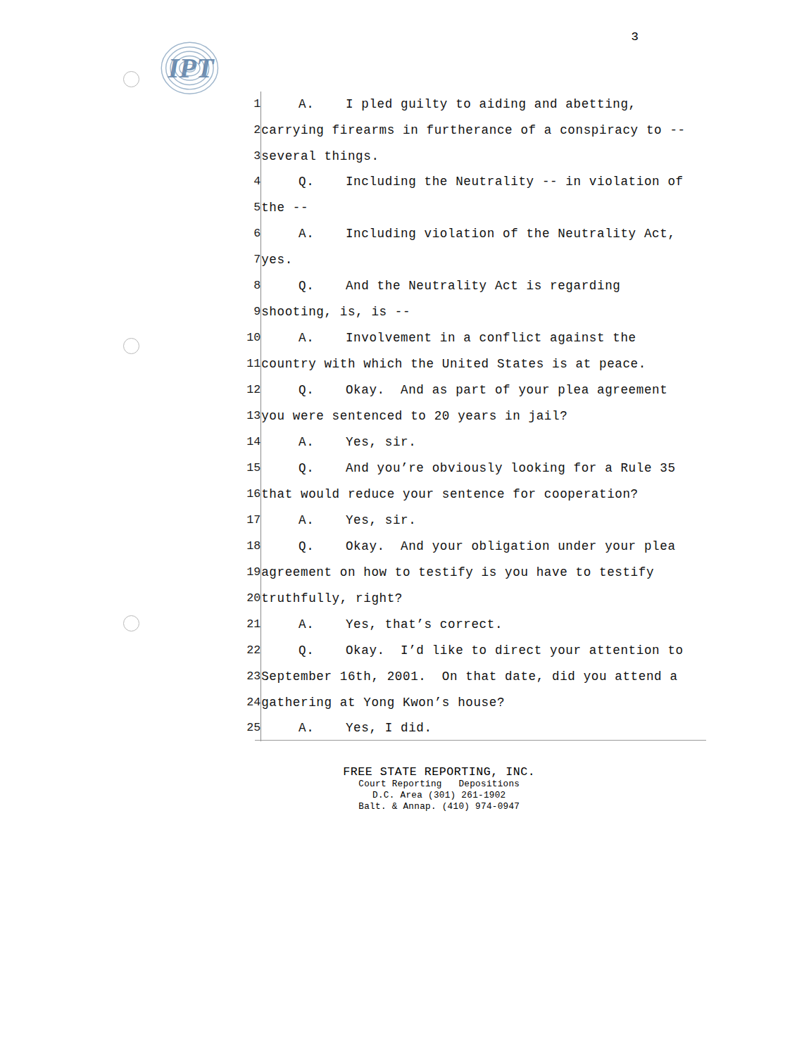3
IPT
| 1 | A. I pled guilty to aiding and abetting, |
| 2 | carrying firearms in furtherance of a conspiracy to -- |
| 3 | several things. |
| 4 | Q. Including the Neutrality -- in violation of |
| 5 | the -- |
| 6 | A. Including violation of the Neutrality Act, |
| 7 | yes. |
| 8 | Q. And the Neutrality Act is regarding |
| 9 | shooting, is, is -- |
| 10 | A. Involvement in a conflict against the |
| 11 | country with which the United States is at peace. |
| 12 | Q. Okay. And as part of your plea agreement |
| 13 | you were sentenced to 20 years in jail? |
| 14 | A. Yes, sir. |
| 15 | Q. And you’re obviously looking for a Rule 35 |
| 16 | that would reduce your sentence for cooperation? |
| 17 | A. Yes, sir. |
| 18 | Q. Okay. And your obligation under your plea |
| 19 | agreement on how to testify is you have to testify |
| 20 | truthfully, right? |
| 21 | A. Yes, that’s correct. |
| 22 | Q. Okay. I’d like to direct your attention to |
| 23 | September 16th, 2001. On that date, did you attend a |
| 24 | gathering at Yong Kwon’s house? |
| 25 | A. Yes, I did. |
FREE STATE REPORTING, INC.
Court Reporting Depositions
D.C. Area (301) 261-1902
Balt. & Annap. (410) 974-0947